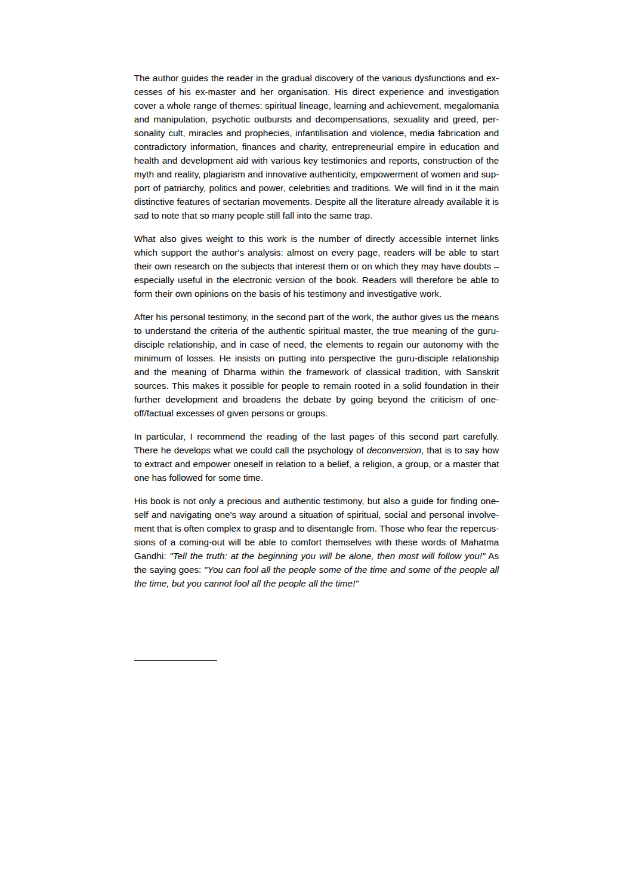The author guides the reader in the gradual discovery of the various dysfunctions and excesses of his ex-master and her organisation. His direct experience and investigation cover a whole range of themes: spiritual lineage, learning and achievement, megalomania and manipulation, psychotic outbursts and decompensations, sexuality and greed, personality cult, miracles and prophecies, infantilisation and violence, media fabrication and contradictory information, finances and charity, entrepreneurial empire in education and health and development aid with various key testimonies and reports, construction of the myth and reality, plagiarism and innovative authenticity, empowerment of women and support of patriarchy, politics and power, celebrities and traditions. We will find in it the main distinctive features of sectarian movements. Despite all the literature already available it is sad to note that so many people still fall into the same trap.
What also gives weight to this work is the number of directly accessible internet links which support the author's analysis: almost on every page, readers will be able to start their own research on the subjects that interest them or on which they may have doubts – especially useful in the electronic version of the book. Readers will therefore be able to form their own opinions on the basis of his testimony and investigative work.
After his personal testimony, in the second part of the work, the author gives us the means to understand the criteria of the authentic spiritual master, the true meaning of the guru-disciple relationship, and in case of need, the elements to regain our autonomy with the minimum of losses. He insists on putting into perspective the guru-disciple relationship and the meaning of Dharma within the framework of classical tradition, with Sanskrit sources. This makes it possible for people to remain rooted in a solid foundation in their further development and broadens the debate by going beyond the criticism of one-off/factual excesses of given persons or groups.
In particular, I recommend the reading of the last pages of this second part carefully. There he develops what we could call the psychology of deconversion, that is to say how to extract and empower oneself in relation to a belief, a religion, a group, or a master that one has followed for some time.
His book is not only a precious and authentic testimony, but also a guide for finding oneself and navigating one's way around a situation of spiritual, social and personal involvement that is often complex to grasp and to disentangle from. Those who fear the repercussions of a coming-out will be able to comfort themselves with these words of Mahatma Gandhi: "Tell the truth: at the beginning you will be alone, then most will follow you!" As the saying goes: "You can fool all the people some of the time and some of the people all the time, but you cannot fool all the people all the time!"